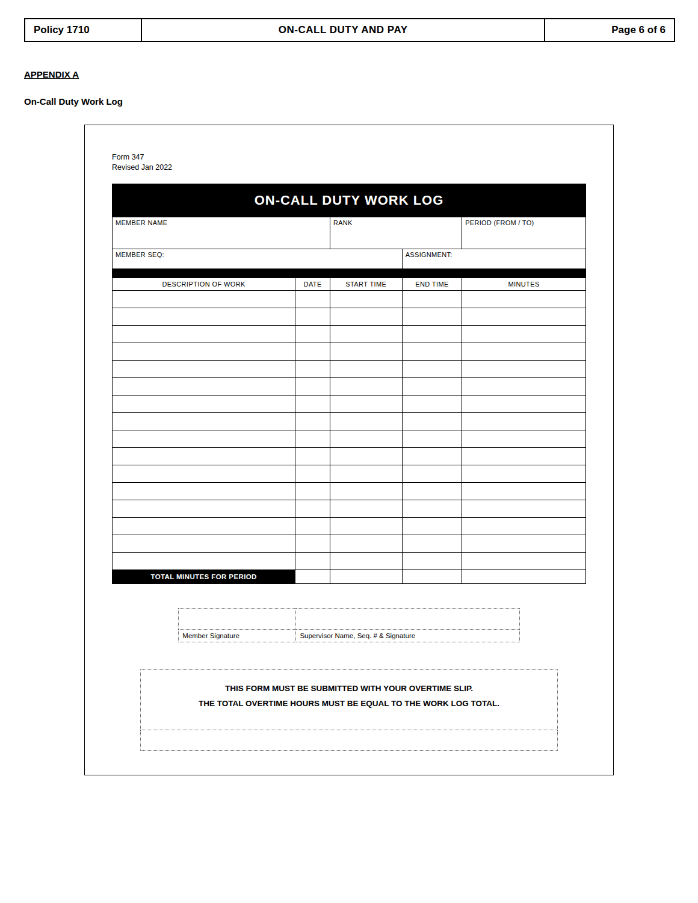Policy 1710
ON-CALL DUTY AND PAY
Page 6 of 6
APPENDIX A
On-Call Duty Work Log
Form 347
Revised Jan 2022
| ON-CALL DUTY WORK LOG |
| MEMBER NAME | RANK | PERIOD (FROM / TO) |
| MEMBER SEQ: | ASSIGNMENT: |
| DESCRIPTION OF WORK | DATE | START TIME | END TIME | MINUTES |
| TOTAL MINUTES FOR PERIOD | | | | |
| Member Signature | Supervisor Name, Seq. # & Signature |
THIS FORM MUST BE SUBMITTED WITH YOUR OVERTIME SLIP.
THE TOTAL OVERTIME HOURS MUST BE EQUAL TO THE WORK LOG TOTAL.